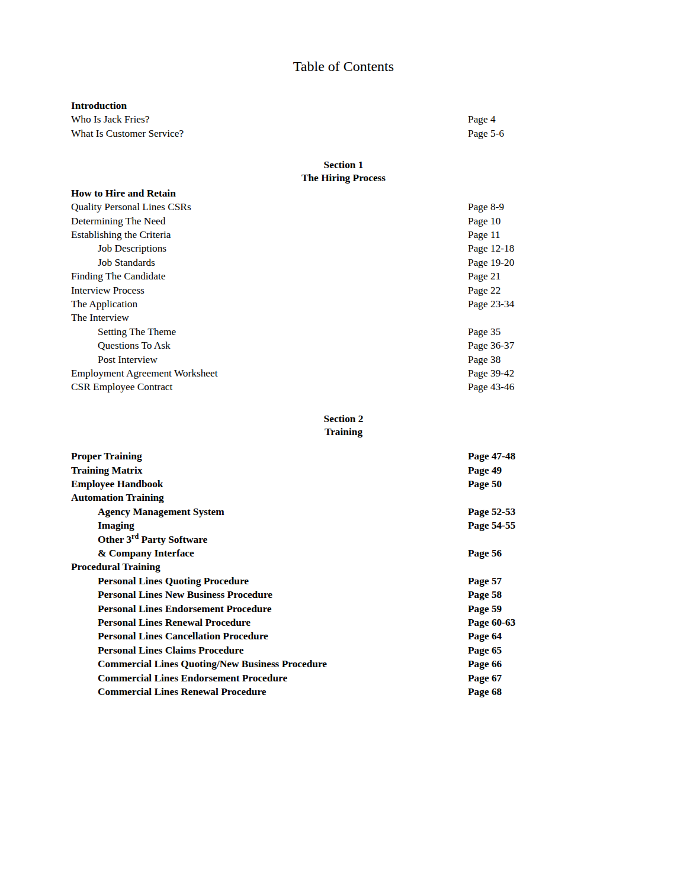Table of Contents
| Introduction | |
| Who Is Jack Fries? | Page 4 |
| What Is Customer Service? | Page 5-6 |
Section 1 The Hiring Process
| How to Hire and Retain | |
| Quality Personal Lines CSRs | Page 8-9 |
| Determining The Need | Page 10 |
| Establishing the Criteria | Page 11 |
| Job Descriptions | Page 12-18 |
| Job Standards | Page 19-20 |
| Finding The Candidate | Page 21 |
| Interview Process | Page 22 |
| The Application | Page 23-34 |
| The Interview | |
| Setting The Theme | Page 35 |
| Questions To Ask | Page 36-37 |
| Post Interview | Page 38 |
| Employment Agreement Worksheet | Page 39-42 |
| CSR Employee Contract | Page 43-46 |
Section 2 Training
| Proper Training | Page 47-48 |
| Training Matrix | Page 49 |
| Employee Handbook | Page 50 |
| Automation Training | |
| Agency Management System | Page 52-53 |
| Imaging | Page 54-55 |
| Other 3 rd Party Software | |
| & Company Interface | Page 56 |
| Procedural Training | |
| Personal Lines Quoting Procedure | Page 57 |
| Personal Lines New Business Procedure | Page 58 |
| Personal Lines Endorsement Procedure | Page 59 |
| Personal Lines Renewal Procedure | Page 60-63 |
| Personal Lines Cancellation Procedure | Page 64 |
| Personal Lines Claims Procedure | Page 65 |
| Commercial Lines Quoting/New Business Procedure | Page 66 |
| Commercial Lines Endorsement Procedure | Page 67 |
| Commercial Lines Renewal Procedure | Page 68 |